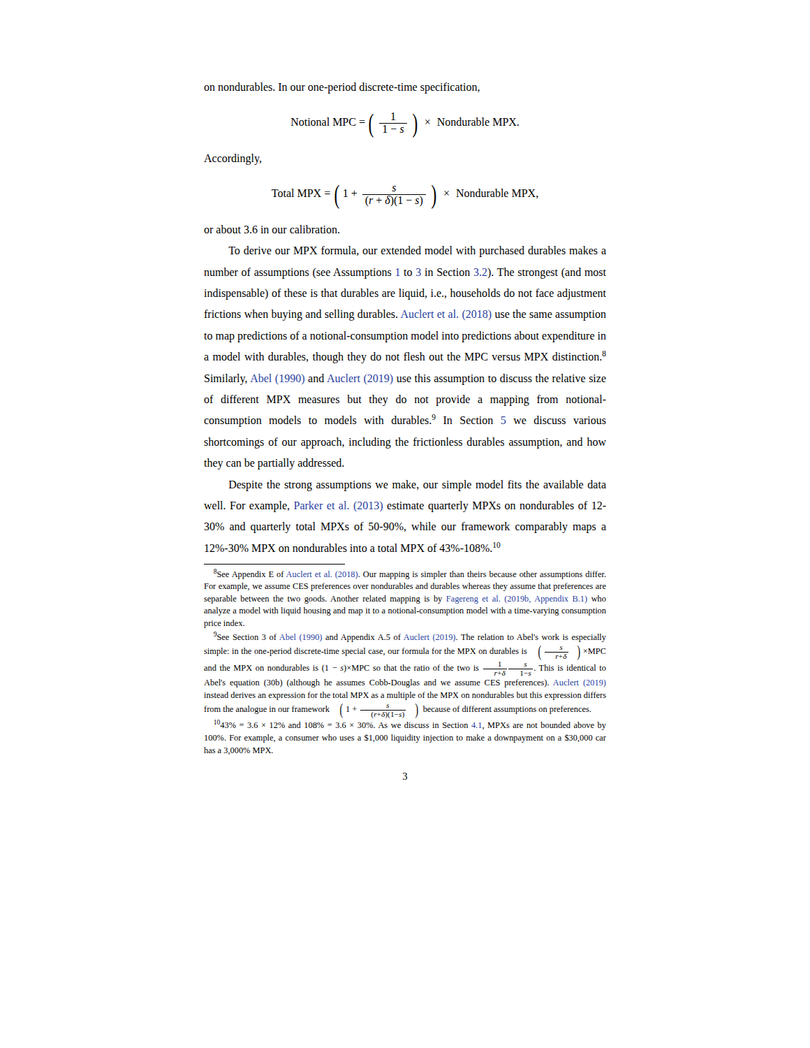on nondurables. In our one-period discrete-time specification,
Notional MPC = ( 11 − s ) × Nondurable MPX.
Accordingly,
Total MPX = ( 1 + s(r + δ)(1 − s) ) × Nondurable MPX,
or about 3.6 in our calibration.
To derive our MPX formula, our extended model with purchased durables makes a number of assumptions (see Assumptions 1 to 3 in Section 3.2). The strongest (and most indispensable) of these is that durables are liquid, i.e., households do not face adjustment frictions when buying and selling durables. Auclert et al. (2018) use the same assumption to map predictions of a notional-consumption model into predictions about expenditure in a model with durables, though they do not flesh out the MPC versus MPX distinction.8 Similarly, Abel (1990) and Auclert (2019) use this assumption to discuss the relative size of different MPX measures but they do not provide a mapping from notional-consumption models to models with durables.9 In Section 5 we discuss various shortcomings of our approach, including the frictionless durables assumption, and how they can be partially addressed.
Despite the strong assumptions we make, our simple model fits the available data well. For example, Parker et al. (2013) estimate quarterly MPXs on nondurables of 12-30% and quarterly total MPXs of 50-90%, while our framework comparably maps a 12%-30% MPX on nondurables into a total MPX of 43%-108%.10
8 See Appendix E of Auclert et al. (2018). Our mapping is simpler than theirs because other assumptions differ. For example, we assume CES preferences over nondurables and durables whereas they assume that preferences are separable between the two goods. Another related mapping is by Fagereng et al. (2019b, Appendix B.1) who analyze a model with liquid housing and map it to a notional-consumption model with a time-varying consumption price index.
9 See Section 3 of Abel (1990) and Appendix A.5 of Auclert (2019). The relation to Abel's work is especially simple: in the one-period discrete-time special case, our formula for the MPX on durables is (sr+δ)×MPC and the MPX on nondurables is (1 − s)×MPC so that the ratio of the two is 1 r+δ s 1−s. This is identical to Abel's equation (30b) (although he assumes Cobb-Douglas and we assume CES preferences). Auclert (2019) instead derives an expression for the total MPX as a multiple of the MPX on nondurables but this expression differs from the analogue in our framework (1 + s(r+δ)(1−s)) because of different assumptions on preferences.
1043% = 3.6 × 12% and 108% = 3.6 × 30%. As we discuss in Section 4.1, MPXs are not bounded above by 100%. For example, a consumer who uses a $1,000 liquidity injection to make a downpayment on a $30,000 car has a 3,000% MPX.
3